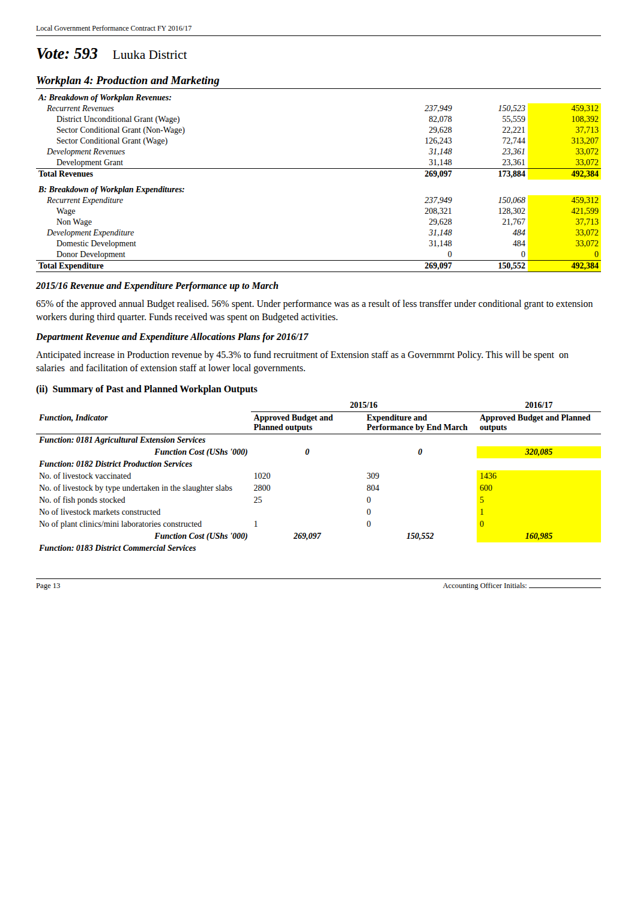Local Government Performance Contract FY 2016/17
Vote: 593 Luuka District
Workplan 4: Production and Marketing
| A: Breakdown of Workplan Revenues: | | | |
| Recurrent Revenues | 237,949 | 150,523 | 459,312 |
| District Unconditional Grant (Wage) | 82,078 | 55,559 | 108,392 |
| Sector Conditional Grant (Non-Wage) | 29,628 | 22,221 | 37,713 |
| Sector Conditional Grant (Wage) | 126,243 | 72,744 | 313,207 |
| Development Revenues | 31,148 | 23,361 | 33,072 |
| Development Grant | 31,148 | 23,361 | 33,072 |
| Total Revenues | 269,097 | 173,884 | 492,384 |
| B: Breakdown of Workplan Expenditures: | | | |
| Recurrent Expenditure | 237,949 | 150,068 | 459,312 |
| Wage | 208,321 | 128,302 | 421,599 |
| Non Wage | 29,628 | 21,767 | 37,713 |
| Development Expenditure | 31,148 | 484 | 33,072 |
| Domestic Development | 31,148 | 484 | 33,072 |
| Donor Development | 0 | 0 | 0 |
| Total Expenditure | 269,097 | 150,552 | 492,384 |
2015/16 Revenue and Expenditure Performance up to March
65% of the approved annual Budget realised. 56% spent. Under performance was as a result of less transffer under conditional grant to extension workers during third quarter. Funds received was spent on Budgeted activities.
Department Revenue and Expenditure Allocations Plans for 2016/17
Anticipated increase in Production revenue by 45.3% to fund recruitment of Extension staff as a Governmrnt Policy. This will be spent on salaries and facilitation of extension staff at lower local governments.
(ii) Summary of Past and Planned Workplan Outputs
| | 2015/16 | 2016/17 |
| --- | --- | --- |
| Function, Indicator | Approved Budget and Planned outputs | Expenditure and Performance by End March | Approved Budget and Planned outputs |
| Function: 0181 Agricultural Extension Services |
| Function Cost (UShs '000) | 0 | 0 | 320,085 |
| Function: 0182 District Production Services |
| No. of livestock vaccinated | 1020 | 309 | 1436 |
| No. of livestock by type undertaken in the slaughter slabs | 2800 | 804 | 600 |
| No. of fish ponds stocked | 25 | 0 | 5 |
| No of livestock markets constructed | | 0 | 1 |
| No of plant clinics/mini laboratories constructed | 1 | 0 | 0 |
| Function Cost (UShs '000) | 269,097 | 150,552 | 160,985 |
| Function: 0183 District Commercial Services |
Page 13
Accounting Officer Initials: